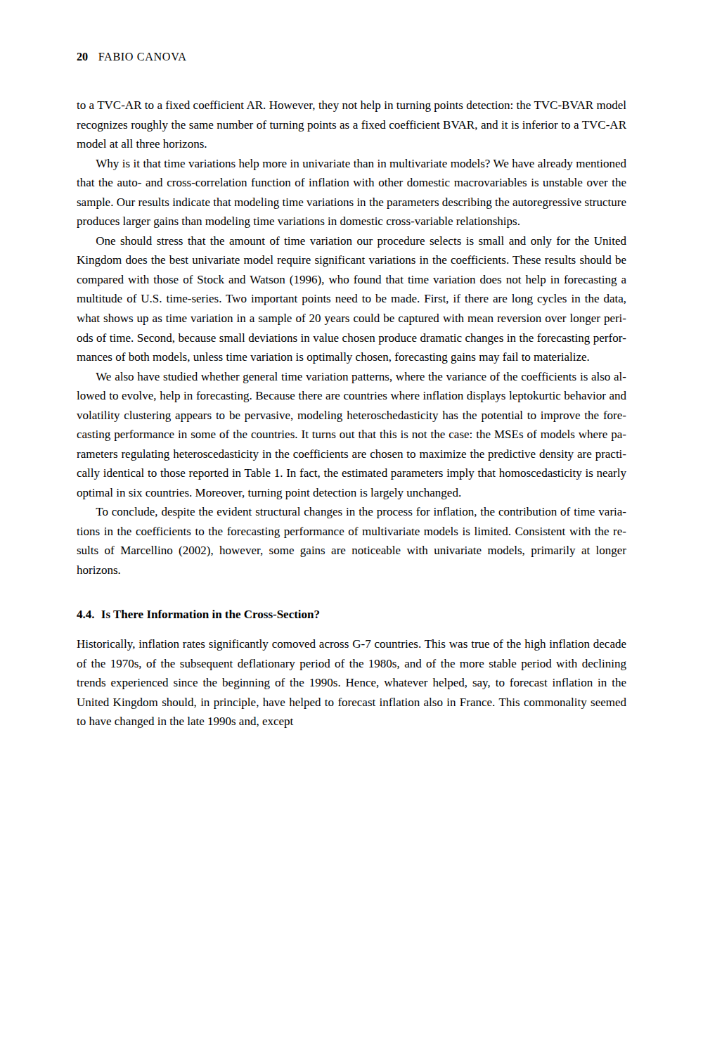20 FABIO CANOVA
to a TVC-AR to a fixed coefficient AR. However, they not help in turning points detection: the TVC-BVAR model recognizes roughly the same number of turning points as a fixed coefficient BVAR, and it is inferior to a TVC-AR model at all three horizons.
Why is it that time variations help more in univariate than in multivariate models? We have already mentioned that the auto- and cross-correlation function of inflation with other domestic macrovariables is unstable over the sample. Our results indicate that modeling time variations in the parameters describing the autoregressive structure produces larger gains than modeling time variations in domestic cross-variable relationships.
One should stress that the amount of time variation our procedure selects is small and only for the United Kingdom does the best univariate model require significant variations in the coefficients. These results should be compared with those of Stock and Watson (1996), who found that time variation does not help in forecasting a multitude of U.S. time-series. Two important points need to be made. First, if there are long cycles in the data, what shows up as time variation in a sample of 20 years could be captured with mean reversion over longer periods of time. Second, because small deviations in value chosen produce dramatic changes in the forecasting performances of both models, unless time variation is optimally chosen, forecasting gains may fail to materialize.
We also have studied whether general time variation patterns, where the variance of the coefficients is also allowed to evolve, help in forecasting. Because there are countries where inflation displays leptokurtic behavior and volatility clustering appears to be pervasive, modeling heteroschedasticity has the potential to improve the forecasting performance in some of the countries. It turns out that this is not the case: the MSEs of models where parameters regulating heteroscedasticity in the coefficients are chosen to maximize the predictive density are practically identical to those reported in Table 1. In fact, the estimated parameters imply that homoscedasticity is nearly optimal in six countries. Moreover, turning point detection is largely unchanged.
To conclude, despite the evident structural changes in the process for inflation, the contribution of time variations in the coefficients to the forecasting performance of multivariate models is limited. Consistent with the results of Marcellino (2002), however, some gains are noticeable with univariate models, primarily at longer horizons.
4.4. Is There Information in the Cross-Section?
Historically, inflation rates significantly comoved across G-7 countries. This was true of the high inflation decade of the 1970s, of the subsequent deflationary period of the 1980s, and of the more stable period with declining trends experienced since the beginning of the 1990s. Hence, whatever helped, say, to forecast inflation in the United Kingdom should, in principle, have helped to forecast inflation also in France. This commonality seemed to have changed in the late 1990s and, except